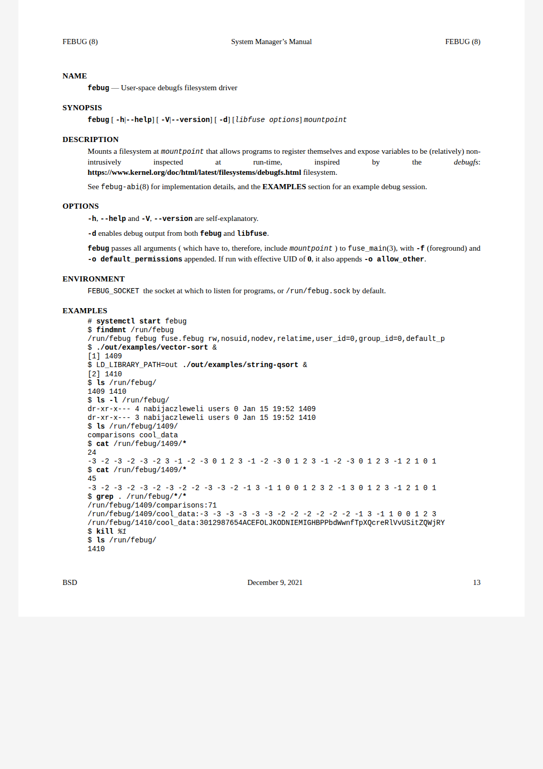FEBUG (8) System Manager’s Manual FEBUG (8)
NAME
febug — User-space debugfs filesystem driver
SYNOPSIS
febug [ -h|--help] [ -V|--version] [ -d] [libfuse options] mountpoint
DESCRIPTION
Mounts a filesystem at mountpoint that allows programs to register themselves and expose variables to be (relatively) non-intrusively inspected at run-time, inspired by the debugfs: https://www.kernel.org/doc/html/latest/filesystems/debugfs.html filesystem.
See febug-abi(8) for implementation details, and the EXAMPLES section for an example debug session.
OPTIONS
-h, --help and -V, --version are self-explanatory.
-d enables debug output from both febug and libfuse.
febug passes all arguments ( which have to, therefore, include mountpoint ) to fuse_main(3), with -f (foreground) and -o default_permissions appended. If run with effective UID of 0, it also appends -o allow_other.
ENVIRONMENT
FEBUG_SOCKET the socket at which to listen for programs, or /run/febug.sock by default.
EXAMPLES
# systemctl start febug
$ findmnt /run/febug
/run/febug febug fuse.febug rw,nosuid,nodev,relatime,user_id=0,group_id=0,default_p
$ ./out/examples/vector-sort &
[1] 1409
$ LD_LIBRARY_PATH=out ./out/examples/string-qsort &
[2] 1410
$ ls /run/febug/
1409 1410
$ ls -l /run/febug/
dr-xr-x--- 4 nabijaczleweli users 0 Jan 15 19:52 1409
dr-xr-x--- 3 nabijaczleweli users 0 Jan 15 19:52 1410
$ ls /run/febug/1409/
comparisons cool_data
$ cat /run/febug/1409/*
24
-3 -2 -3 -2 -3 -2 3 -1 -2 -3 0 1 2 3 -1 -2 -3 0 1 2 3 -1 -2 -3 0 1 2 3 -1 2 1 0 1 
$ cat /run/febug/1409/*
45
-3 -2 -3 -2 -3 -2 -3 -2 -2 -3 -3 -2 -1 3 -1 1 0 0 1 2 3 2 -1 3 0 1 2 3 -1 2 1 0 1 
$ grep . /run/febug/*/*
/run/febug/1409/comparisons:71
/run/febug/1409/cool_data:-3 -3 -3 -3 -3 -3 -2 -2 -2 -2 -2 -2 -1 3 -1 1 0 0 1 2 3 
/run/febug/1410/cool_data:3012987654ACEFOLJKODNIEMIGHBPPbdWwnfTpXQcreRlVvUSitZQWjRY
$ kill %1
$ ls /run/febug/
1410
BSD December 9, 2021 13